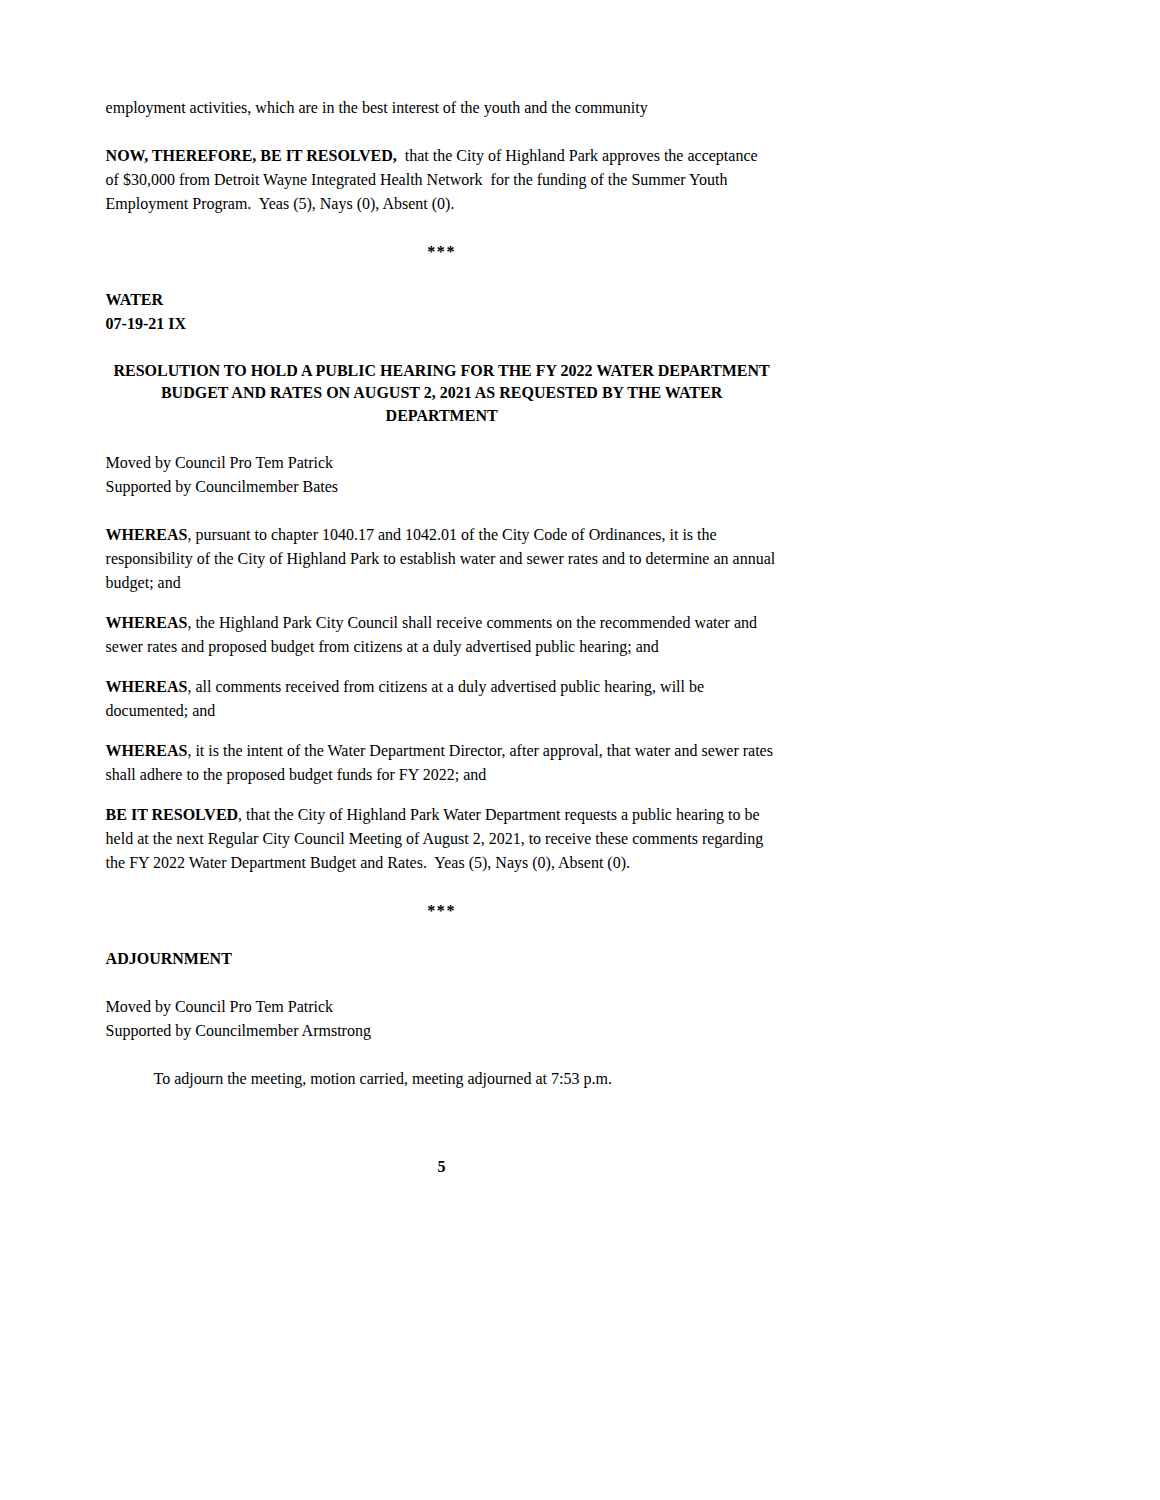employment activities, which are in the best interest of the youth and the community
NOW, THEREFORE, BE IT RESOLVED, that the City of Highland Park approves the acceptance of $30,000 from Detroit Wayne Integrated Health Network for the funding of the Summer Youth Employment Program. Yeas (5), Nays (0), Absent (0).
***
WATER
07-19-21 IX
RESOLUTION TO HOLD A PUBLIC HEARING FOR THE FY 2022 WATER DEPARTMENT BUDGET AND RATES ON AUGUST 2, 2021 AS REQUESTED BY THE WATER DEPARTMENT
Moved by Council Pro Tem Patrick Supported by Councilmember Bates
WHEREAS, pursuant to chapter 1040.17 and 1042.01 of the City Code of Ordinances, it is the responsibility of the City of Highland Park to establish water and sewer rates and to determine an annual budget; and
WHEREAS, the Highland Park City Council shall receive comments on the recommended water and sewer rates and proposed budget from citizens at a duly advertised public hearing; and
WHEREAS, all comments received from citizens at a duly advertised public hearing, will be documented; and
WHEREAS, it is the intent of the Water Department Director, after approval, that water and sewer rates shall adhere to the proposed budget funds for FY 2022; and
BE IT RESOLVED, that the City of Highland Park Water Department requests a public hearing to be held at the next Regular City Council Meeting of August 2, 2021, to receive these comments regarding the FY 2022 Water Department Budget and Rates. Yeas (5), Nays (0), Absent (0).
***
ADJOURNMENT
Moved by Council Pro Tem Patrick Supported by Councilmember Armstrong
To adjourn the meeting, motion carried, meeting adjourned at 7:53 p.m.
5